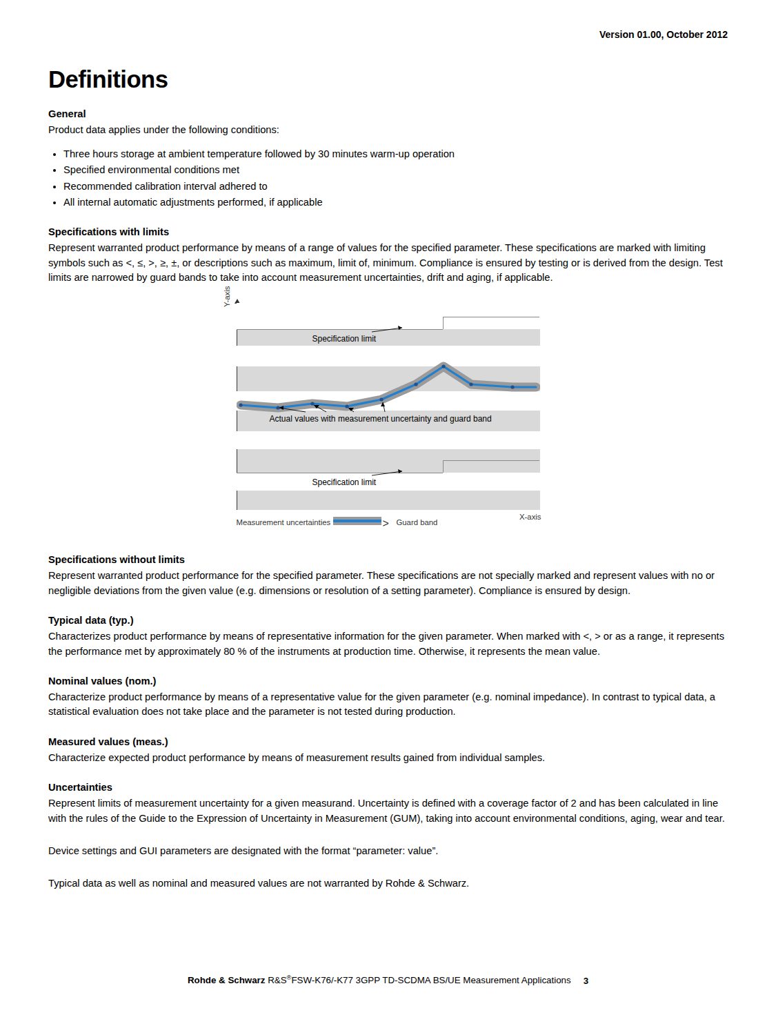Version 01.00, October 2012
Definitions
General
Product data applies under the following conditions:
Three hours storage at ambient temperature followed by 30 minutes warm-up operation
Specified environmental conditions met
Recommended calibration interval adhered to
All internal automatic adjustments performed, if applicable
Specifications with limits
Represent warranted product performance by means of a range of values for the specified parameter. These specifications are marked with limiting symbols such as <, ≤, >, ≥, ±, or descriptions such as maximum, limit of, minimum. Compliance is ensured by testing or is derived from the design. Test limits are narrowed by guard bands to take into account measurement uncertainties, drift and aging, if applicable.
Y-axis
Specification limit
Specification limit
Actual values with measurement uncertainty and guard band
X-axis
Measurement uncertainties > Guard band
Specifications without limits
Represent warranted product performance for the specified parameter. These specifications are not specially marked and represent values with no or negligible deviations from the given value (e.g. dimensions or resolution of a setting parameter). Compliance is ensured by design.
Typical data (typ.)
Characterizes product performance by means of representative information for the given parameter. When marked with <, > or as a range, it represents the performance met by approximately 80 % of the instruments at production time. Otherwise, it represents the mean value.
Nominal values (nom.)
Characterize product performance by means of a representative value for the given parameter (e.g. nominal impedance). In contrast to typical data, a statistical evaluation does not take place and the parameter is not tested during production.
Measured values (meas.)
Characterize expected product performance by means of measurement results gained from individual samples.
Uncertainties
Represent limits of measurement uncertainty for a given measurand. Uncertainty is defined with a coverage factor of 2 and has been calculated in line with the rules of the Guide to the Expression of Uncertainty in Measurement (GUM), taking into account environmental conditions, aging, wear and tear.
Device settings and GUI parameters are designated with the format “parameter: value”.
Typical data as well as nominal and measured values are not warranted by Rohde & Schwarz.
Rohde & Schwarz R&S®FSW-K76/-K77 3GPP TD-SCDMA BS/UE Measurement Applications3